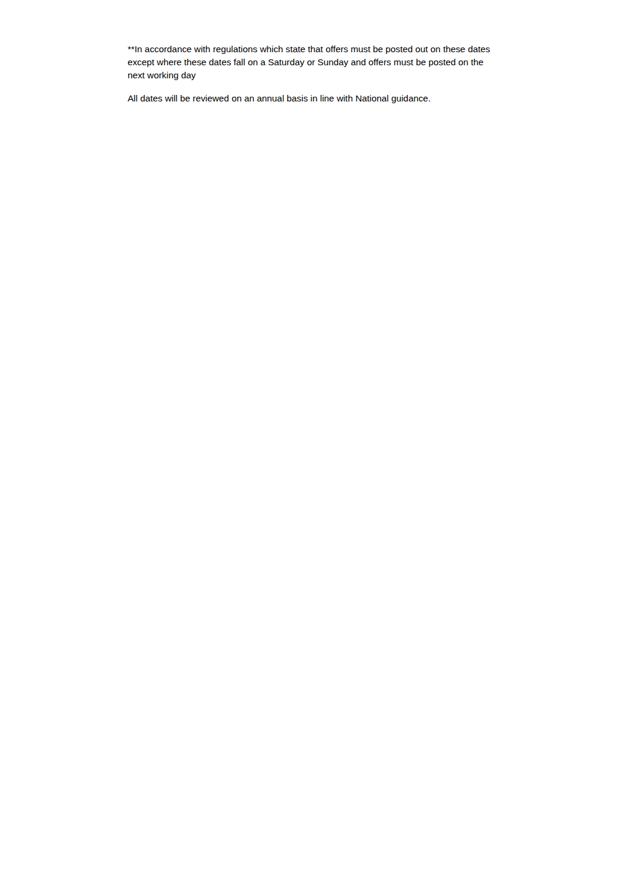**In accordance with regulations which state that offers must be posted out on these dates except where these dates fall on a Saturday or Sunday and offers must be posted on the next working day
All dates will be reviewed on an annual basis in line with National guidance.